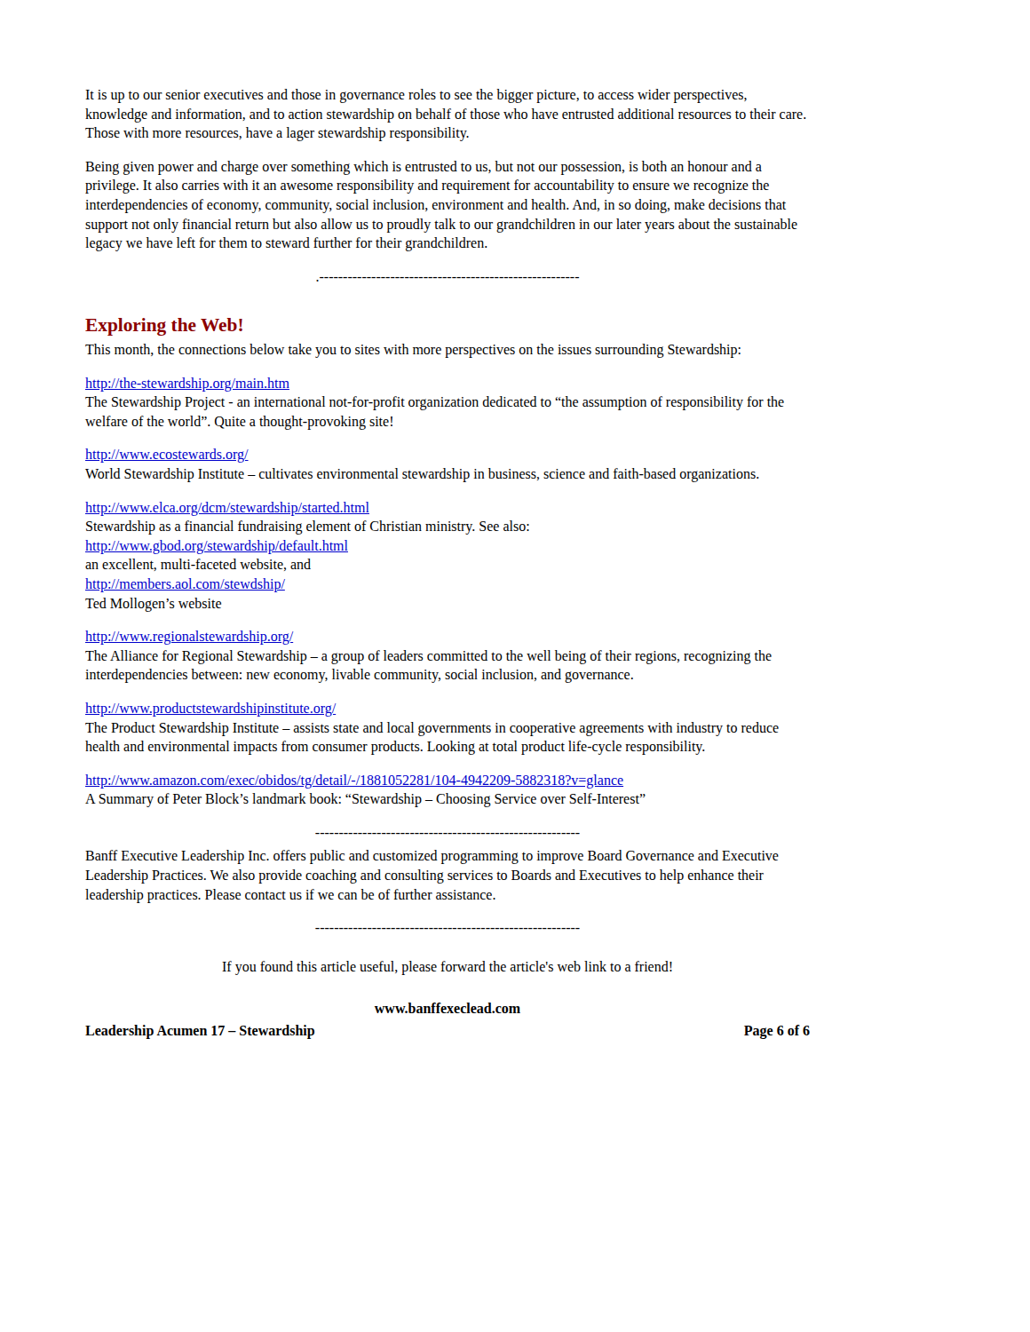It is up to our senior executives and those in governance roles to see the bigger picture, to access wider perspectives, knowledge and information, and to action stewardship on behalf of those who have entrusted additional resources to their care. Those with more resources, have a lager stewardship responsibility.
Being given power and charge over something which is entrusted to us, but not our possession, is both an honour and a privilege. It also carries with it an awesome responsibility and requirement for accountability to ensure we recognize the interdependencies of economy, community, social inclusion, environment and health. And, in so doing, make decisions that support not only financial return but also allow us to proudly talk to our grandchildren in our later years about the sustainable legacy we have left for them to steward further for their grandchildren.
.-------------------------------------------------------
Exploring the Web!
This month, the connections below take you to sites with more perspectives on the issues surrounding Stewardship:
http://the-stewardship.org/main.htm
The Stewardship Project - an international not-for-profit organization dedicated to “the assumption of responsibility for the welfare of the world”. Quite a thought-provoking site!
http://www.ecostewards.org/
World Stewardship Institute – cultivates environmental stewardship in business, science and faith-based organizations.
http://www.elca.org/dcm/stewardship/started.html
Stewardship as a financial fundraising element of Christian ministry. See also:
http://www.gbod.org/stewardship/default.html
an excellent, multi-faceted website, and
http://members.aol.com/stewdship/
Ted Mollogen’s website
http://www.regionalstewardship.org/
The Alliance for Regional Stewardship – a group of leaders committed to the well being of their regions, recognizing the interdependencies between: new economy, livable community, social inclusion, and governance.
http://www.productstewardshipinstitute.org/
The Product Stewardship Institute – assists state and local governments in cooperative agreements with industry to reduce health and environmental impacts from consumer products. Looking at total product life-cycle responsibility.
http://www.amazon.com/exec/obidos/tg/detail/-/1881052281/104-4942209-5882318?v=glance
A Summary of Peter Block’s landmark book: “Stewardship – Choosing Service over Self-Interest”
--------------------------------------------------------
Banff Executive Leadership Inc. offers public and customized programming to improve Board Governance and Executive Leadership Practices. We also provide coaching and consulting services to Boards and Executives to help enhance their leadership practices. Please contact us if we can be of further assistance.
--------------------------------------------------------
If you found this article useful, please forward the article's web link to a friend!
www.banffexeclead.com
Leadership Acumen 17 – Stewardship Page 6 of 6